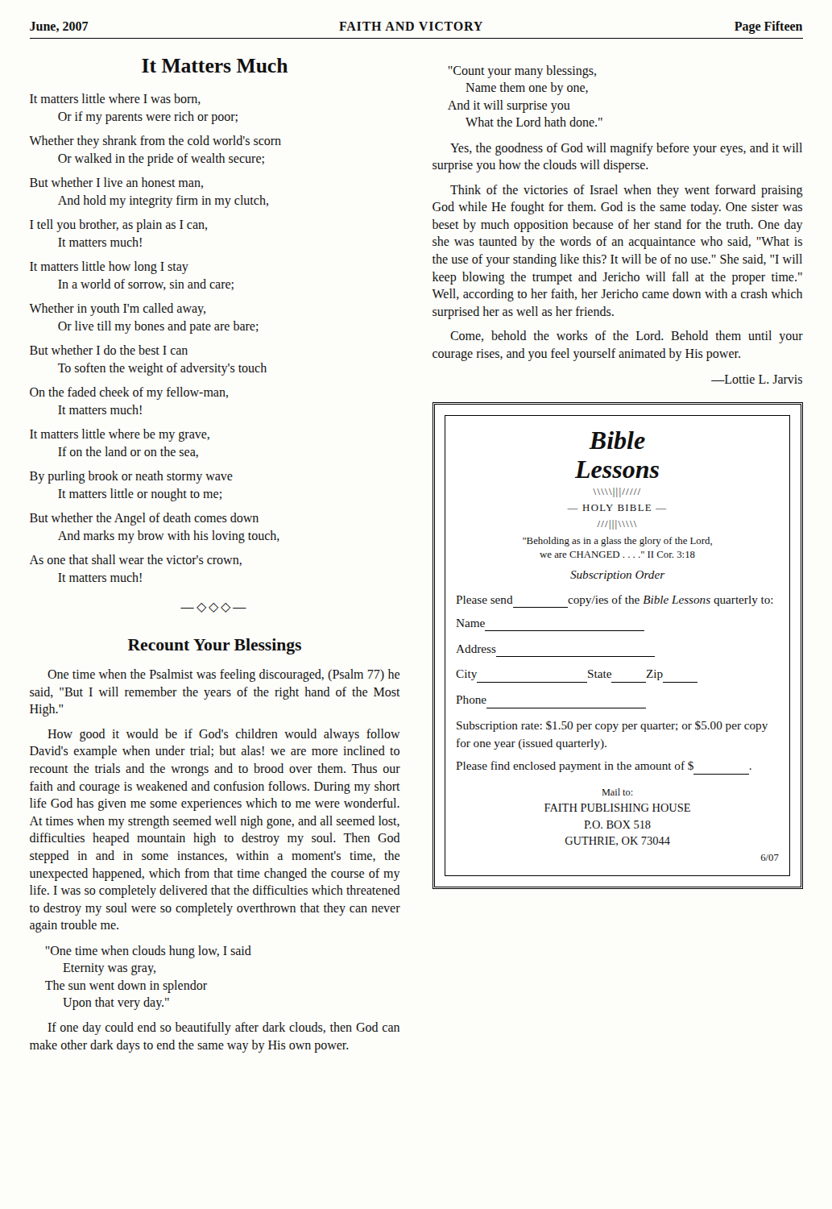June, 2007 FAITH AND VICTORY Page Fifteen
It Matters Much
It matters little where I was born,
Or if my parents were rich or poor;
Whether they shrank from the cold world's scorn
Or walked in the pride of wealth secure;
But whether I live an honest man,
And hold my integrity firm in my clutch,
I tell you brother, as plain as I can,
It matters much!
It matters little how long I stay
In a world of sorrow, sin and care;
Whether in youth I'm called away,
Or live till my bones and pate are bare;
But whether I do the best I can
To soften the weight of adversity's touch
On the faded cheek of my fellow-man,
It matters much!
It matters little where be my grave,
If on the land or on the sea,
By purling brook or neath stormy wave
It matters little or nought to me;
But whether the Angel of death comes down
And marks my brow with his loving touch,
As one that shall wear the victor's crown,
It matters much!
—◇◇◇—
Recount Your Blessings
One time when the Psalmist was feeling discouraged, (Psalm 77) he said, "But I will remember the years of the right hand of the Most High."
How good it would be if God's children would always follow David's example when under trial; but alas! we are more inclined to recount the trials and the wrongs and to brood over them. Thus our faith and courage is weakened and confusion follows. During my short life God has given me some experiences which to me were wonderful. At times when my strength seemed well nigh gone, and all seemed lost, difficulties heaped mountain high to destroy my soul. Then God stepped in and in some instances, within a moment's time, the unexpected happened, which from that time changed the course of my life. I was so completely delivered that the difficulties which threatened to destroy my soul were so completely overthrown that they can never again trouble me.
"One time when clouds hung low, I said
Eternity was gray,
The sun went down in splendor
Upon that very day."
If one day could end so beautifully after dark clouds, then God can make other dark days to end the same way by His own power.
"Count your many blessings,
Name them one by one,
And it will surprise you
What the Lord hath done."
Yes, the goodness of God will magnify before your eyes, and it will surprise you how the clouds will disperse.
Think of the victories of Israel when they went forward praising God while He fought for them. God is the same today. One sister was beset by much opposition because of her stand for the truth. One day she was taunted by the words of an acquaintance who said, "What is the use of your standing like this? It will be of no use." She said, "I will keep blowing the trumpet and Jericho will fall at the proper time." Well, according to her faith, her Jericho came down with a crash which surprised her as well as her friends.
Come, behold the works of the Lord. Behold them until your courage rises, and you feel yourself animated by His power.
—Lottie L. Jarvis
BibleLessons
\\\\\|||/////
— HOLY BIBLE —
///|||\\\\\
"Beholding as in a glass the glory of the Lord,
we are CHANGED . . . ." II Cor. 3:18
Subscription Order
Please send copy/ies of the Bible Lessons quarterly to:
Name
Address
City State Zip
Phone
Subscription rate: $1.50 per copy per quarter; or $5.00 per copy for one year (issued quarterly).
Please find enclosed payment in the amount of $ .
Mail to:
FAITH PUBLISHING HOUSE
P.O. BOX 518
GUTHRIE, OK 73044
6/07